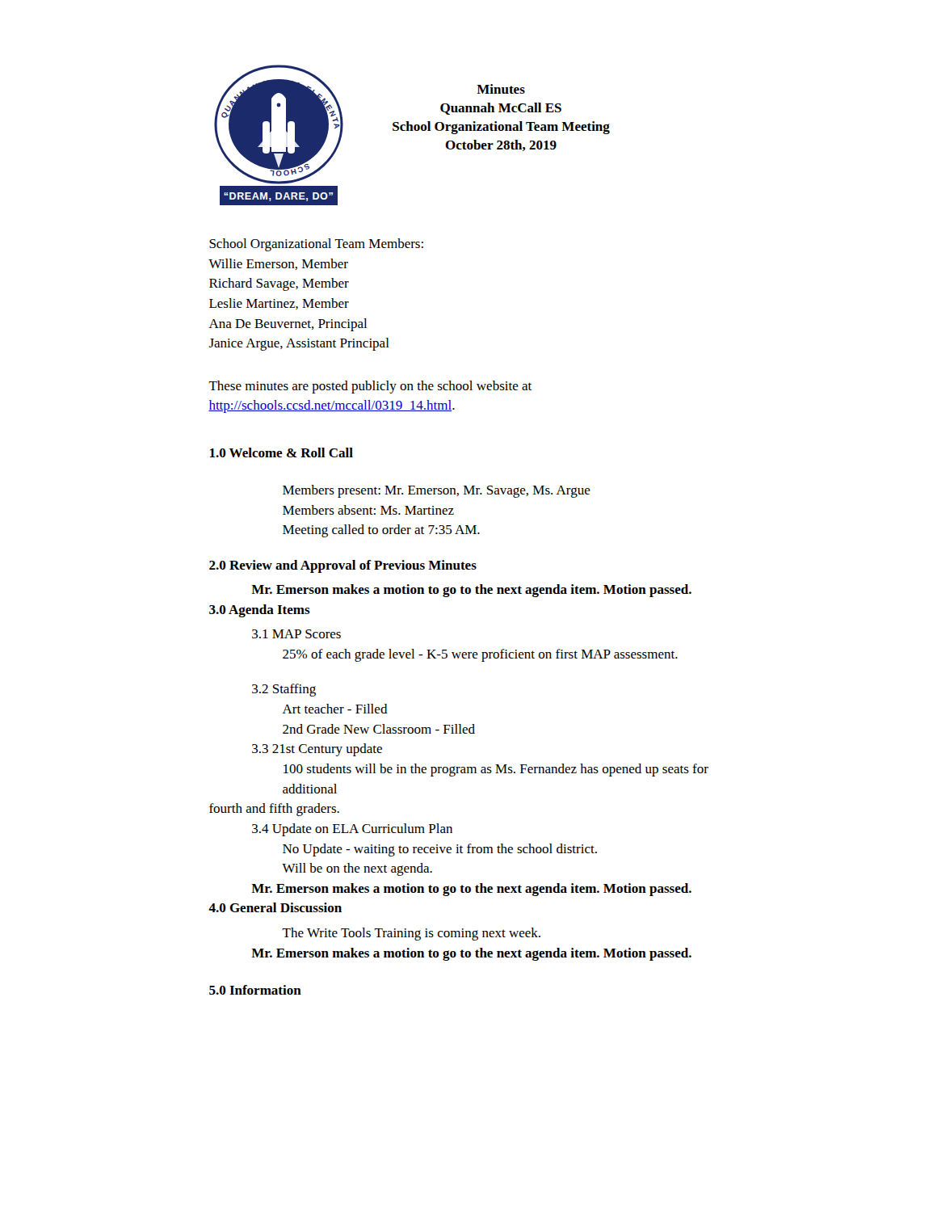QUANNAH McCALL ELEMENTARY SCHOOL “DREAM, DARE, DO”
Minutes
Quannah McCall ES
School Organizational Team Meeting
October 28th, 2019
School Organizational Team Members:
Willie Emerson, Member
Richard Savage, Member
Leslie Martinez, Member
Ana De Beuvernet, Principal
Janice Argue, Assistant Principal
These minutes are posted publicly on the school website at http://schools.ccsd.net/mccall/0319_14.html.
1.0 Welcome & Roll Call
Members present: Mr. Emerson, Mr. Savage, Ms. Argue
Members absent: Ms. Martinez
Meeting called to order at 7:35 AM.
2.0 Review and Approval of Previous Minutes
Mr. Emerson makes a motion to go to the next agenda item. Motion passed.
3.0 Agenda Items
3.1 MAP Scores
25% of each grade level - K-5 were proficient on first MAP assessment.
3.2 Staffing
Art teacher - Filled
2nd Grade New Classroom - Filled
3.3 21st Century update
100 students will be in the program as Ms. Fernandez has opened up seats for additional
fourth and fifth graders.
3.4 Update on ELA Curriculum Plan
No Update - waiting to receive it from the school district.
Will be on the next agenda.
Mr. Emerson makes a motion to go to the next agenda item. Motion passed.
4.0 General Discussion
The Write Tools Training is coming next week.
Mr. Emerson makes a motion to go to the next agenda item. Motion passed.
5.0 Information